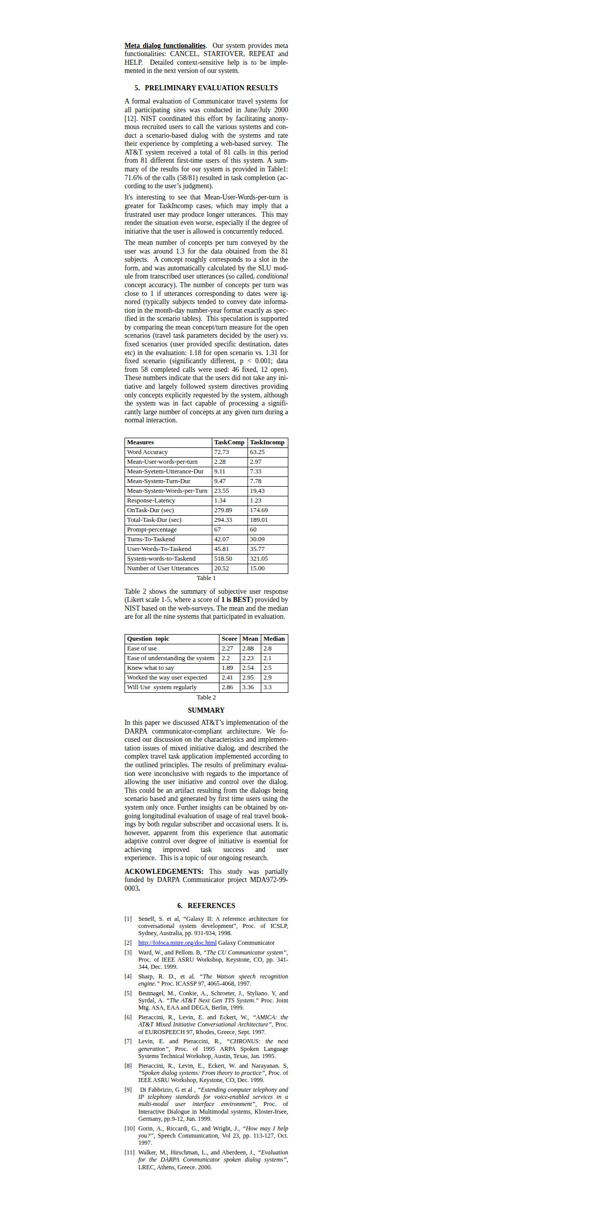Meta dialog functionalities. Our system provides meta functionalities: CANCEL, STARTOVER, REPEAT and HELP. Detailed context-sensitive help is to be implemented in the next version of our system.
5. Preliminary Evaluation Results
A formal evaluation of Communicator travel systems for all participating sites was conducted in June/July 2000 [12]. NIST coordinated this effort by facilitating anonymous recruited users to call the various systems and conduct a scenario-based dialog with the systems and rate their experience by completing a web-based survey. The AT&T system received a total of 81 calls in this period from 81 different first-time users of this system. A summary of the results for our system is provided in Table1: 71.6% of the calls (58/81) resulted in task completion (according to the user’s judgment).
It's interesting to see that Mean-User-Words-per-turn is greater for TaskIncomp cases, which may imply that a frustrated user may produce longer utterances. This may render the situation even worse, especially if the degree of initiative that the user is allowed is concurrently reduced.
The mean number of concepts per turn conveyed by the user was around 1.3 for the data obtained from the 81 subjects. A concept roughly corresponds to a slot in the form, and was automatically calculated by the SLU module from transcribed user utterances (so called, conditional concept accuracy). The number of concepts per turn was close to 1 if utterances corresponding to dates were ignored (typically subjects tended to convey date information in the month-day number-year format exactly as specified in the scenario tables). This speculation is supported by comparing the mean concept/turn measure for the open scenarios (travel task parameters decided by the user) vs. fixed scenarios (user provided specific destination, dates etc) in the evaluation: 1.18 for open scenario vs. 1.31 for fixed scenario (significantly different, p < 0.001; data from 58 completed calls were used: 46 fixed, 12 open). These numbers indicate that the users did not take any initiative and largely followed system directives providing only concepts explicitly requested by the system, although the system was in fact capable of processing a significantly large number of concepts at any given turn during a normal interaction.
| Measures | TaskComp | TaskIncomp |
| --- | --- | --- |
| Word Accuracy | 72.73 | 63.25 |
| Mean-User-words-per-turn | 2.28 | 2.97 |
| Mean-Syetem-Utterance-Dur | 9.11 | 7.33 |
| Mean-System-Turn-Dur | 9.47 | 7.78 |
| Mean-System-Words-per-Turn | 23.55 | 19.43 |
| Response-Latency | 1.34 | 1.23 |
| OnTask-Dur (sec) | 279.89 | 174.69 |
| Total-Task-Dur (sec) | 294.33 | 189.01 |
| Prompt-percentage | 67 | 60 |
| Turns-To-Taskend | 42.07 | 30.09 |
| User-Words-To-Taskend | 45.81 | 35.77 |
| System-words-to-Taskend | 518.50 | 321.05 |
| Number of User Utterances | 20.52 | 15.00 |
Table 1
Table 2 shows the summary of subjective user response (Likert scale 1-5, where a score of 1 is BEST) provided by NIST based on the web-surveys. The mean and the median are for all the nine systems that participated in evaluation.
| Question topic | Score | Mean | Median |
| --- | --- | --- | --- |
| Ease of use | 2.27 | 2.88 | 2.8 |
| Ease of understanding the system | 2.2 | 2.23 | 2.1 |
| Knew what to say | 1.89 | 2.54 | 2.5 |
| Worked the way user expected | 2.41 | 2.95 | 2.9 |
| Will Use system regularly | 2.86 | 3.36 | 3.3 |
Table 2
Summary
In this paper we discussed AT&T’s implementation of the DARPA communicator-compliant architecture. We focused our discussion on the characteristics and implementation issues of mixed initiative dialog, and described the complex travel task application implemented according to the outlined principles. The results of preliminary evaluation were inconclusive with regards to the importance of allowing the user initiative and control over the dialog. This could be an artifact resulting from the dialogs being scenario based and generated by first time users using the system only once. Further insights can be obtained by ongoing longitudinal evaluation of usage of real travel bookings by both regular subscriber and occasional users. It is, however, apparent from this experience that automatic adaptive control over degree of initiative is essential for achieving improved task success and user experience. This is a topic of our ongoing research.
ACKOWLEDGEMENTS: This study was partially funded by DARPA Communicator project MDA972-99-0003.
6. References
Seneff, S. et al, “Galaxy II: A reference architecture for conversational system development”, Proc. of ICSLP, Sydney, Australia, pp. 931-934, 1998.
http://fofoca.mitre.org/doc.html Galaxy Communicator
Ward, W., and Pellom. B, “The CU Communicator system”, Proc. of IEEE ASRU Workshop, Keystone, CO, pp. 341-344, Dec. 1999.
Sharp, R. D., et al. “The Watson speech recognition engine.” Proc. ICASSP 97, 4065-4068, 1997.
Beutnagel, M., Conkie, A., Schroeter, J., Styliano. Y, and Syrdal, A. “The AT&T Next Gen TTS System.” Proc. Joint Mtg. ASA, EAA and DEGA, Berlin, 1999.
Pieraccini, R., Levin, E. and Eckert, W., “AMICA: the AT&T Mixed Initiative Conversational Architecture”, Proc. of EUROSPEECH 97, Rhodes, Greece, Sept. 1997.
Levin, E. and Pieraccini, R., “CHRONUS: the next generation”, Proc. of 1995 ARPA Spoken Language Systems Technical Workshop, Austin, Texas, Jan. 1995.
Pieraccini, R., Levin, E., Eckert, W. and Narayanan. S, “Spoken dialog systems: From theory to practice”, Proc. of IEEE ASRU Workshop, Keystone, CO, Dec. 1999.
Di Fabbrizio, G et al , “Extending computer telephony and IP telephony standards for voice-enabled services in a multi-modal user interface environment”, Proc. of Interactive Dialogue in Multimodal systems, Kloster-Irsee, Germany, pp.9-12, Jun. 1999.
Gorin, A., Riccardi, G., and Wright, J., “How may I help you?”, Speech Communication, Vol 23, pp. 113-127, Oct. 1997.
Walker, M., Hirschman, L., and Aberdeen, J., “Evaluation for the DARPA Communicator spoken dialog systems”, LREC, Athens, Greece. 2000.